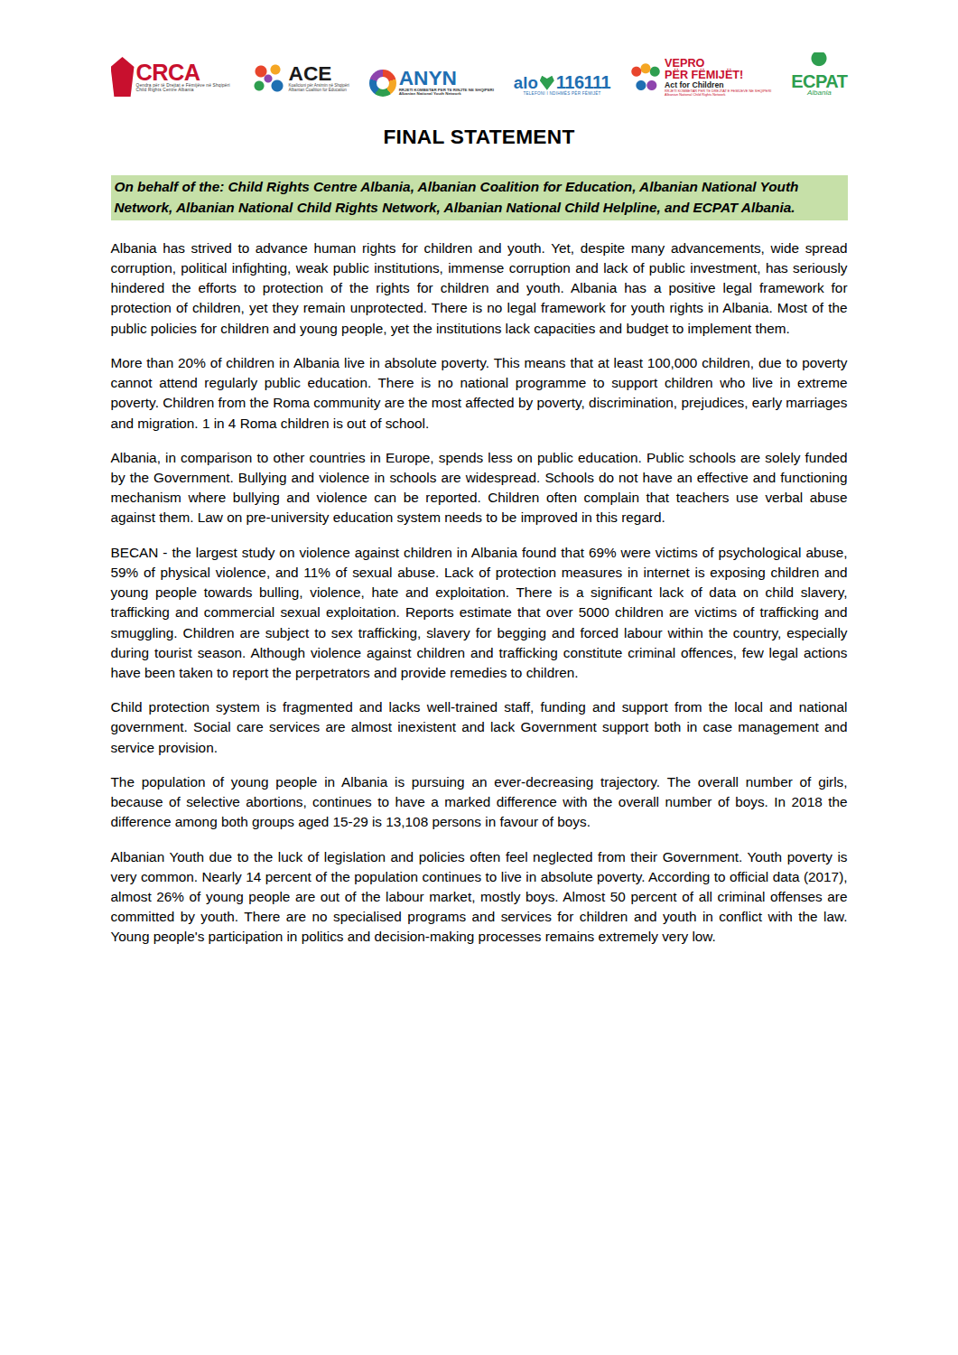CRCA Qendra për të Drejtat e Fëmijëve në Shqipëri Child Rights Centre Albania
ACE Koalicioni për Arsimin në Shqipëri Albanian Coalition for Education
ANYN RRJETI KOMBËTAR PËR TË RINJTË NË SHQIPËRI Albanian National Youth Network
alo 116111
TELEFONI I NDIHMËS PËR FËMIJËT
VEPRO PËR FËMIJËT! Act for Children RRJETI KOMBËTAR PËR TË DREJTAT E FËMIJËVE NË SHQIPËRI Albanian National Child Rights Network
ECPAT
Albania
FINAL STATEMENT
On behalf of the: Child Rights Centre Albania, Albanian Coalition for Education, Albanian National Youth Network, Albanian National Child Rights Network, Albanian National Child Helpline, and ECPAT Albania.
Albania has strived to advance human rights for children and youth. Yet, despite many advancements, wide spread corruption, political infighting, weak public institutions, immense corruption and lack of public investment, has seriously hindered the efforts to protection of the rights for children and youth. Albania has a positive legal framework for protection of children, yet they remain unprotected. There is no legal framework for youth rights in Albania. Most of the public policies for children and young people, yet the institutions lack capacities and budget to implement them.
More than 20% of children in Albania live in absolute poverty. This means that at least 100,000 children, due to poverty cannot attend regularly public education. There is no national programme to support children who live in extreme poverty. Children from the Roma community are the most affected by poverty, discrimination, prejudices, early marriages and migration. 1 in 4 Roma children is out of school.
Albania, in comparison to other countries in Europe, spends less on public education. Public schools are solely funded by the Government. Bullying and violence in schools are widespread. Schools do not have an effective and functioning mechanism where bullying and violence can be reported. Children often complain that teachers use verbal abuse against them. Law on pre-university education system needs to be improved in this regard.
BECAN - the largest study on violence against children in Albania found that 69% were victims of psychological abuse, 59% of physical violence, and 11% of sexual abuse. Lack of protection measures in internet is exposing children and young people towards bulling, violence, hate and exploitation. There is a significant lack of data on child slavery, trafficking and commercial sexual exploitation. Reports estimate that over 5000 children are victims of trafficking and smuggling. Children are subject to sex trafficking, slavery for begging and forced labour within the country, especially during tourist season. Although violence against children and trafficking constitute criminal offences, few legal actions have been taken to report the perpetrators and provide remedies to children.
Child protection system is fragmented and lacks well-trained staff, funding and support from the local and national government. Social care services are almost inexistent and lack Government support both in case management and service provision.
The population of young people in Albania is pursuing an ever-decreasing trajectory. The overall number of girls, because of selective abortions, continues to have a marked difference with the overall number of boys. In 2018 the difference among both groups aged 15-29 is 13,108 persons in favour of boys.
Albanian Youth due to the luck of legislation and policies often feel neglected from their Government. Youth poverty is very common. Nearly 14 percent of the population continues to live in absolute poverty. According to official data (2017), almost 26% of young people are out of the labour market, mostly boys. Almost 50 percent of all criminal offenses are committed by youth. There are no specialised programs and services for children and youth in conflict with the law. Young people's participation in politics and decision-making processes remains extremely very low.